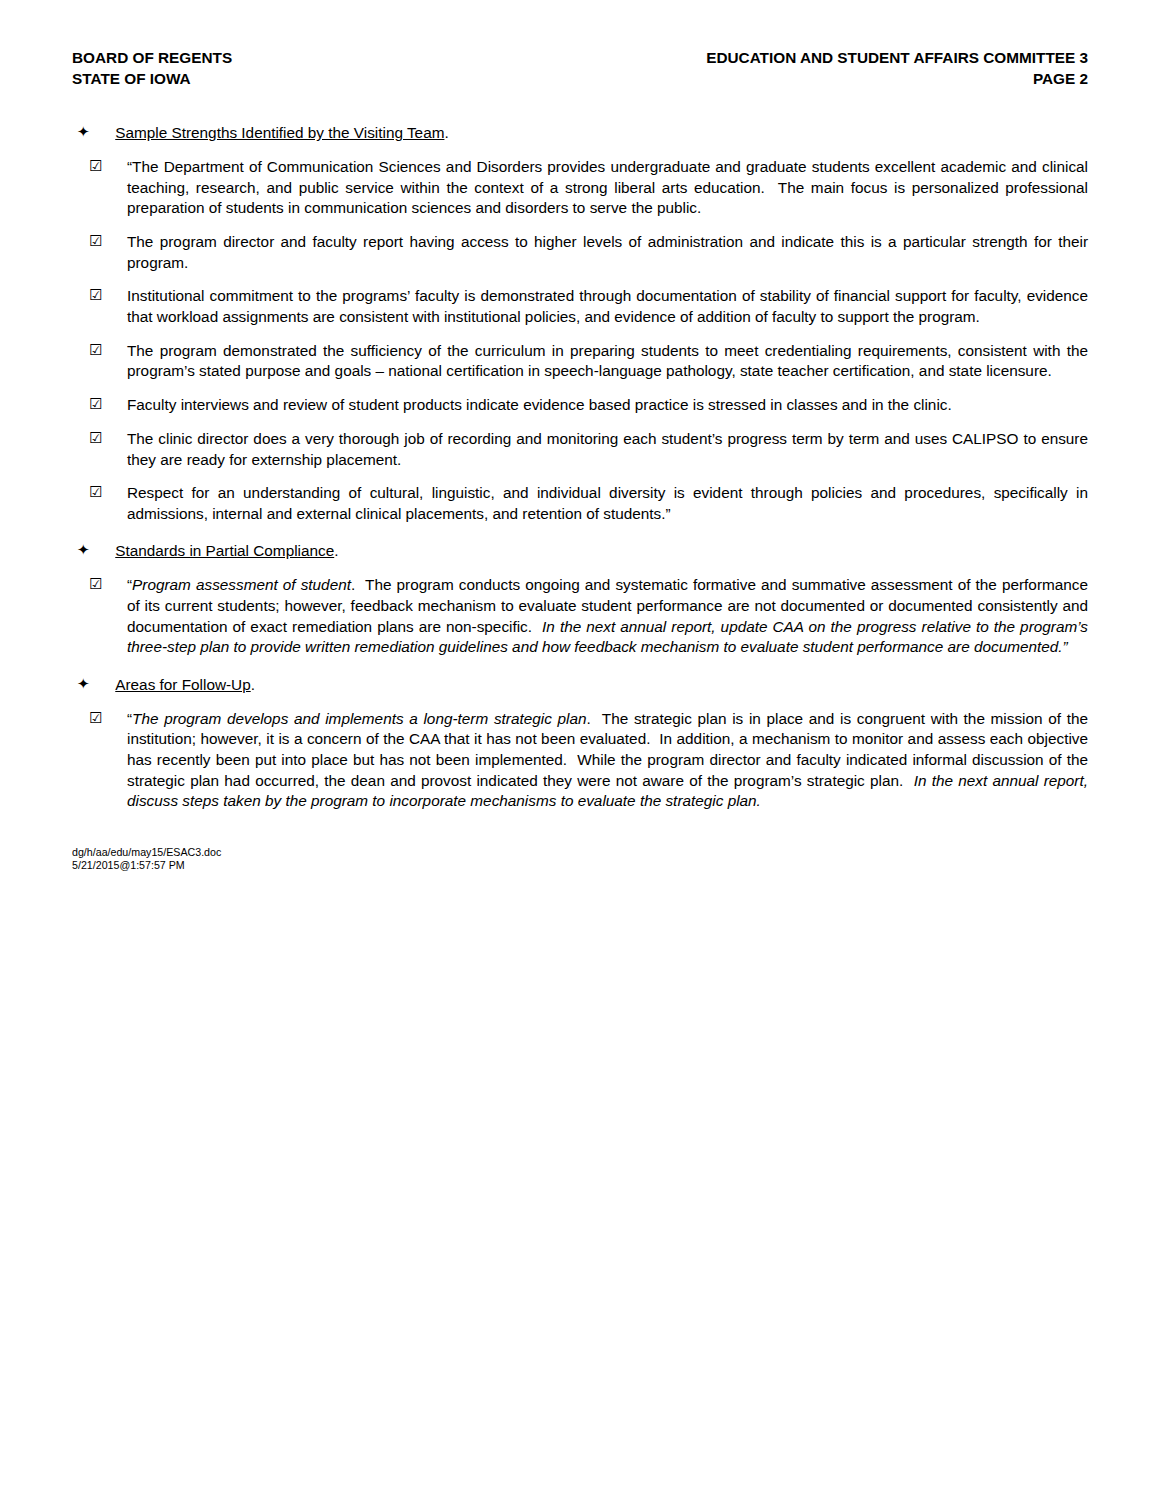BOARD OF REGENTS STATE OF IOWA
EDUCATION AND STUDENT AFFAIRS COMMITTEE 3 PAGE 2
✦ Sample Strengths Identified by the Visiting Team.
☑ “The Department of Communication Sciences and Disorders provides undergraduate and graduate students excellent academic and clinical teaching, research, and public service within the context of a strong liberal arts education. The main focus is personalized professional preparation of students in communication sciences and disorders to serve the public.
☑ The program director and faculty report having access to higher levels of administration and indicate this is a particular strength for their program.
☑ Institutional commitment to the programs’ faculty is demonstrated through documentation of stability of financial support for faculty, evidence that workload assignments are consistent with institutional policies, and evidence of addition of faculty to support the program.
☑ The program demonstrated the sufficiency of the curriculum in preparing students to meet credentialing requirements, consistent with the program’s stated purpose and goals – national certification in speech-language pathology, state teacher certification, and state licensure.
☑ Faculty interviews and review of student products indicate evidence based practice is stressed in classes and in the clinic.
☑ The clinic director does a very thorough job of recording and monitoring each student’s progress term by term and uses CALIPSO to ensure they are ready for externship placement.
☑ Respect for an understanding of cultural, linguistic, and individual diversity is evident through policies and procedures, specifically in admissions, internal and external clinical placements, and retention of students.”
✦ Standards in Partial Compliance.
☑ “Program assessment of student. The program conducts ongoing and systematic formative and summative assessment of the performance of its current students; however, feedback mechanism to evaluate student performance are not documented or documented consistently and documentation of exact remediation plans are non-specific. In the next annual report, update CAA on the progress relative to the program’s three-step plan to provide written remediation guidelines and how feedback mechanism to evaluate student performance are documented.”
✦ Areas for Follow-Up.
☑ “The program develops and implements a long-term strategic plan. The strategic plan is in place and is congruent with the mission of the institution; however, it is a concern of the CAA that it has not been evaluated. In addition, a mechanism to monitor and assess each objective has recently been put into place but has not been implemented. While the program director and faculty indicated informal discussion of the strategic plan had occurred, the dean and provost indicated they were not aware of the program’s strategic plan. In the next annual report, discuss steps taken by the program to incorporate mechanisms to evaluate the strategic plan.
dg/h/aa/edu/may15/ESAC3.doc
5/21/2015@1:57:57 PM